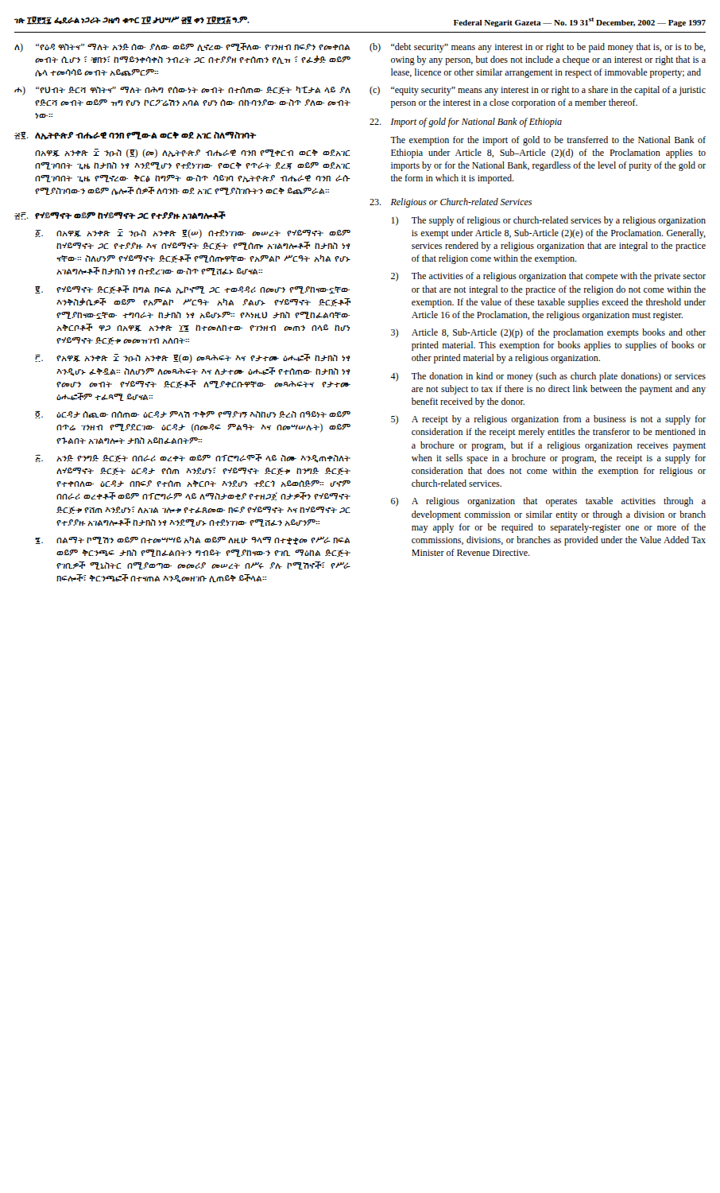ገጽ ፲፱፻፺፯ ፌዴራል ነጋሪት ጋዜጣ ቁጥር ፲፱ ታህሣሥ ፳፪ ቀን ፲፱፻፺፭ ዓ.ም. Federal Negarit Gazeta — No. 19 31st December, 2002 — Page 1997
ለ) “የዕዳ ዋስትና” ማለት አንድ ሰው ያለው ወይም ሊኖረው የሚችለው የገንዘብ ክፍያን የመቀበል መብት ሲሆን ፣ ቼክን፣ ከማይንቀሳቀስ ንብረት ጋር በተያያዘ የተሰጠን የሊዝ ፣ የፈቃድ ወይም ሌላ ተመሳሳይ መብት አይጨምርም።
ሐ) “የህብት ድርሻ ዋስትና” ማለት በሕግ የሰውነት መብት በተሰጠው ድርጅት ካፒታል ላይ ያለ የድርሻ መብት ወይም ዝግ የሆነ ኮርፖሬሽን አባል የሆነ ሰው በኩባንያው ውስጥ ያለው መብት ነው።
፳፪.
ለኢትዮጵያ ብሔራዊ ባንክ የሚውል ወርቅ ወደ አገር ስለማስገባት
በአዋጁ አንቀጽ ፰ ንዑስ (፪) (መ) ለኢትዮጵያ ብሔራዊ ባንክ የሚቀርብ ወርቅ ወደአገር በሚገባበት ጊዜ ከታክስ ነፃ እንደሚሆን የተደነገገው የወርቅ የጥራት ደረጃ ወይም ወደአገር በሚገባበት ጊዜ የሚኖረው ቅርፅ ከግምት ውስጥ ሳይገባ የኢትዮጵያ ብሔራዊ ባንክ ራሱ የሚያስገባውን ወይም ሌሎች ሰዎች ለባንኩ ወደ አገር የሚያስገቡትን ወርቅ ይጨምራል።
፳፫.
የሃይማኖት ወይም ከሃይማኖት ጋር የተያያዙ አገልግሎቶች
፩. በአዋጁ አንቀጽ ፰ ንዑስ አንቀጽ ፪(ሠ) በተደነገገው መሠረት የሃይማኖት ወይም ከሃይማኖት ጋር የተያያዙ እና በሃይማኖት ድርጅት የሚሰጡ አገልግሎቶች ከታክስ ነፃ ናቸው። ስለሆነም የሃይማኖት ድርጅቶች የሚሰጡዋቸው የአምልኮ ሥርዓት አካል የሆኑ አገልግሎቶች ከታክስ ነፃ በተደረገው ውስጥ የሚሸፈኑ ይሆናል።
፪. የሃይማኖት ድርጅቶች ከግል ክፍል ኢኮኖሚ ጋር ተወዳዳሪ በመሆን የሚያከናውኗቸው እንቅስቃሴዎች ወይም የአምልኮ ሥርዓት አካል ያልሆኑ የሃይማኖት ድርጅቶች የሚያከናውኗቸው ተግባራት ከታክስ ነፃ አይሆኑም። የእነዚህ ታክስ የሚከፈልባቸው አቅርቦቶች ዋጋ በአዋጁ አንቀጽ ፲፮ ከተመለከተው የገንዘብ መጠን በላይ ከሆነ የሃይማኖት ድርጅቱ መመዝገብ አለበት።
፫. የአዋጁ አንቀጽ ፰ ንዑስ አንቀጽ ፪(ወ) መጻሕፍት እና የታተሙ ዕሑፎች ከታክስ ነፃ እንዲሆኑ ፈቅዷል። ስለሆነም ለመጻሕፍት እና ለታተሙ ዕሑፎች የተሰጠው ከታክስ ነፃ የመሆን መብት የሃይማኖት ድርጅቶች ለሚያቀርቡዋቸው መጻሕፍትና የታተሙ ዕሑፎችም ተፈጻሚ ይሆናል።
፬. ዕርዳታ ሰጪው በሰጠው ዕርዳታ ምላሽ ጥቅም የማያገኝ እስከሆነ ድረስ በዓይነት ወይም በጥሬ ገንዘብ የሚያደርገው ዕርዳታ (በመዳፍ ምልዓት እና በመሣሠሉት) ወይም የጉልበት አገልግሎት ታክስ አይከፈልበትም።
፭. አንድ የንግድ ድርጅት በበራሪ ወረቀት ወይም በፕሮግራሞች ላይ ስሙ እንዲጠቀስለት ለሃይማኖት ድርጅት ዕርዳታ የሰጠ እንደሆነ፣ የሃይማኖት ድርጅቱ ከንግድ ድርጅት የተቀበለው ዕርዳታ በክፍያ የተሰጠ አቅርቦት እንደሆነ ተደርጎ አይወሰድም። ሆኖም በበራሪ ወረቀቶች ወይም በፕሮግራም ላይ ለማስታወቂያ የተዘጋጀ በታዎችን የሃይማኖት ድርጅቱ የሸጠ እንደሆነ፣ ለአገል ገሎቱ የተፈጸመው ክፍያ የሃይማኖት እና ከሃይማኖት ጋር የተያያዙ አገልግሎቶች ከታክስ ነፃ እንደሚሆኑ በተደነገገው የሚሸፈን አይሆንም።
፮. በልማት ኮሚሽን ወይም በተመሣሣይ አካል ወይም ለዚሁ ዓላማ በተቋቋመ የሥራ ክፍል ወይም ቅርንጫፍ ታክስ የሚከፈልበትን ግብይት የሚያከናውን የገቢ ማዕከል ድርጅት የገቢዎች ሚኒስትር በሚያወጣው መመሪያ መሠረት በሥሩ ያሉ ኮሚሽኖች፣ የሥራ ክፍሎች፣ ቅርንጫፎች በተናጠል እንዲመዘገቡ ሊጠይቅ ይችላል።
(b) “debt security” means any interest in or right to be paid money that is, or is to be, owing by any person, but does not include a cheque or an interest or right that is a lease, licence or other similar arrangement in respect of immovable property; and
(c) “equity security” means any interest in or right to a share in the capital of a juristic person or the interest in a close corporation of a member thereof.
22.
Import of gold for National Bank of Ethiopia
The exemption for the import of gold to be transferred to the National Bank of Ethiopia under Article 8, Sub–Article (2)(d) of the Proclamation applies to imports by or for the National Bank, regardless of the level of purity of the gold or the form in which it is imported.
23.
Religious or Church-related Services
1) The supply of religious or church-related services by a religious organization is exempt under Article 8, Sub-Article (2)(e) of the Proclamation. Generally, services rendered by a religious organization that are integral to the practice of that religion come within the exemption.
2) The activities of a religious organization that compete with the private sector or that are not integral to the practice of the religion do not come within the exemption. If the value of these taxable supplies exceed the threshold under Article 16 of the Proclamation, the religious organization must register.
3) Article 8, Sub-Article (2)(p) of the proclamation exempts books and other printed material. This exemption for books applies to supplies of books or other printed material by a religious organization.
4) The donation in kind or money (such as church plate donations) or services are not subject to tax if there is no direct link between the payment and any benefit received by the donor.
5) A receipt by a religious organization from a business is not a supply for consideration if the receipt merely entitles the transferor to be mentioned in a brochure or program, but if a religious organization receives payment when it sells space in a brochure or program, the receipt is a supply for consideration that does not come within the exemption for religious or church-related services.
6) A religious organization that operates taxable activities through a development commission or similar entity or through a division or branch may apply for or be required to separately-register one or more of the commissions, divisions, or branches as provided under the Value Added Tax Minister of Revenue Directive.